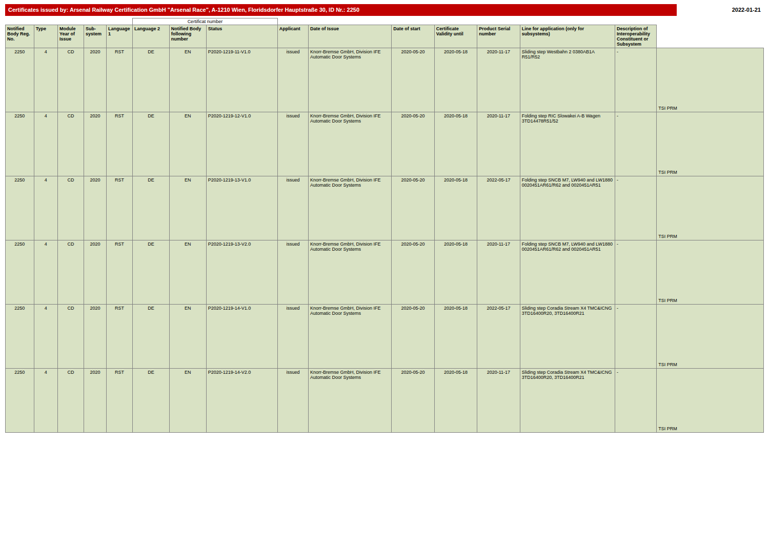Certificates issued by: Arsenal Railway Certification GmbH "Arsenal Race", A-1210 Wien, Floridsdorfer Hauptstraße 30, ID Nr.: 2250
2022-01-21
| | | | | | Certificat number | | | | | | | | |
| --- | --- | --- | --- | --- | --- | --- | --- | --- | --- | --- | --- | --- | --- |
| Notified Body Reg. No. | Type | Module Year of Issue | Sub-system | Language 1 | Language 2 | Notified Body following number | Status | Applicant | Date of Issue | Date of start | Certificate Validity until | Product Serial number | Line for application (only for subsystems) | Description of Interoperability Constituent or Subsystem | |
| 2250 | 4 | CD | 2020 | RST | DE | EN | P2020-1219-11-V1.0 | issued | Knorr-Bremse GmbH, Division IFE Automatic Door Systems | 2020-05-20 | 2020-05-18 | 2020-11-17 | Sliding step Westbahn 2 0380AB1A R51/R52 | - | TSI PRM |
| 2250 | 4 | CD | 2020 | RST | DE | EN | P2020-1219-12-V1.0 | issued | Knorr-Bremse GmbH, Division IFE Automatic Door Systems | 2020-05-20 | 2020-05-18 | 2020-11-17 | Folding step RIC Slowakei A-B Wagen 3TD14478R51/52 | - | TSI PRM |
| 2250 | 4 | CD | 2020 | RST | DE | EN | P2020-1219-13-V1.0 | issued | Knorr-Bremse GmbH, Division IFE Automatic Door Systems | 2020-05-20 | 2020-05-18 | 2022-05-17 | Folding step SNCB M7, LW940 and LW1880 0020451AR61/R62 and 0020451AR51 | - | TSI PRM |
| 2250 | 4 | CD | 2020 | RST | DE | EN | P2020-1219-13-V2.0 | issued | Knorr-Bremse GmbH, Division IFE Automatic Door Systems | 2020-05-20 | 2020-05-18 | 2020-11-17 | Folding step SNCB M7, LW940 and LW1880 0020451AR61/R62 and 0020451AR51 | - | TSI PRM |
| 2250 | 4 | CD | 2020 | RST | DE | EN | P2020-1219-14-V1.0 | issued | Knorr-Bremse GmbH, Division IFE Automatic Door Systems | 2020-05-20 | 2020-05-18 | 2022-05-17 | Sliding step Coradia Stream X4 TMC&ICNG 3TD16400R20, 3TD16400R21 | - | TSI PRM |
| 2250 | 4 | CD | 2020 | RST | DE | EN | P2020-1219-14-V2.0 | issued | Knorr-Bremse GmbH, Division IFE Automatic Door Systems | 2020-05-20 | 2020-05-18 | 2020-11-17 | Sliding step Coradia Stream X4 TMC&ICNG 3TD16400R20, 3TD16400R21 | - | TSI PRM |